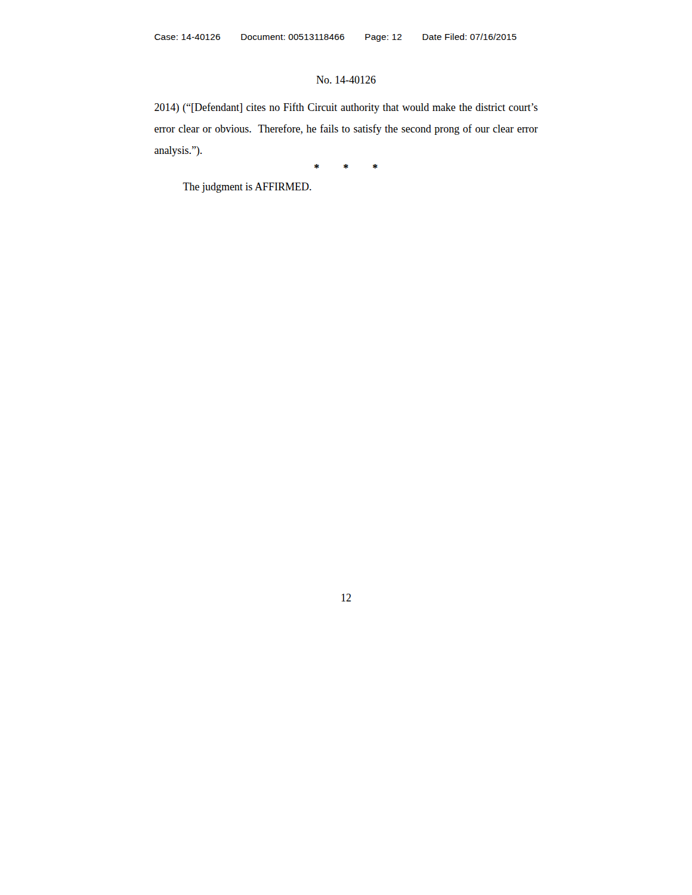Case: 14-40126 Document: 00513118466 Page: 12 Date Filed: 07/16/2015
No. 14-40126
2014) (“[Defendant] cites no Fifth Circuit authority that would make the district court’s error clear or obvious. Therefore, he fails to satisfy the second prong of our clear error analysis.”).
***
The judgment is AFFIRMED.
12